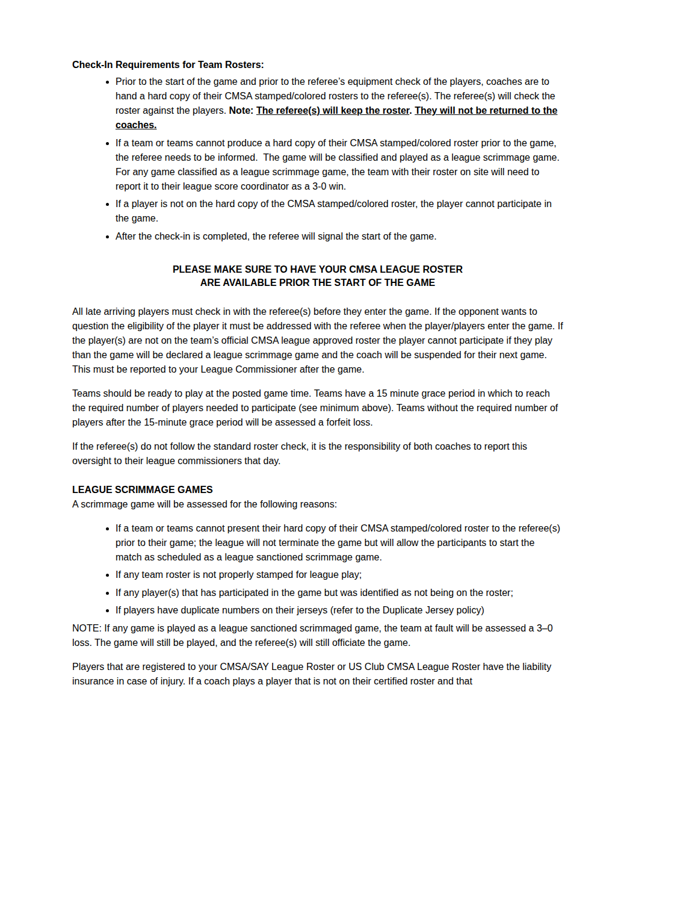Check-In Requirements for Team Rosters:
Prior to the start of the game and prior to the referee’s equipment check of the players, coaches are to hand a hard copy of their CMSA stamped/colored rosters to the referee(s). The referee(s) will check the roster against the players. Note: The referee(s) will keep the roster. They will not be returned to the coaches.
If a team or teams cannot produce a hard copy of their CMSA stamped/colored roster prior to the game, the referee needs to be informed. The game will be classified and played as a league scrimmage game. For any game classified as a league scrimmage game, the team with their roster on site will need to report it to their league score coordinator as a 3-0 win.
If a player is not on the hard copy of the CMSA stamped/colored roster, the player cannot participate in the game.
After the check-in is completed, the referee will signal the start of the game.
PLEASE MAKE SURE TO HAVE YOUR CMSA LEAGUE ROSTER
ARE AVAILABLE PRIOR THE START OF THE GAME
All late arriving players must check in with the referee(s) before they enter the game. If the opponent wants to question the eligibility of the player it must be addressed with the referee when the player/players enter the game. If the player(s) are not on the team’s official CMSA league approved roster the player cannot participate if they play than the game will be declared a league scrimmage game and the coach will be suspended for their next game. This must be reported to your League Commissioner after the game.
Teams should be ready to play at the posted game time. Teams have a 15 minute grace period in which to reach the required number of players needed to participate (see minimum above). Teams without the required number of players after the 15-minute grace period will be assessed a forfeit loss.
If the referee(s) do not follow the standard roster check, it is the responsibility of both coaches to report this oversight to their league commissioners that day.
League Scrimmage Games
A scrimmage game will be assessed for the following reasons:
If a team or teams cannot present their hard copy of their CMSA stamped/colored roster to the referee(s) prior to their game; the league will not terminate the game but will allow the participants to start the match as scheduled as a league sanctioned scrimmage game.
If any team roster is not properly stamped for league play;
If any player(s) that has participated in the game but was identified as not being on the roster;
If players have duplicate numbers on their jerseys (refer to the Duplicate Jersey policy)
NOTE: If any game is played as a league sanctioned scrimmaged game, the team at fault will be assessed a 3–0 loss. The game will still be played, and the referee(s) will still officiate the game.
Players that are registered to your CMSA/SAY League Roster or US Club CMSA League Roster have the liability insurance in case of injury. If a coach plays a player that is not on their certified roster and that